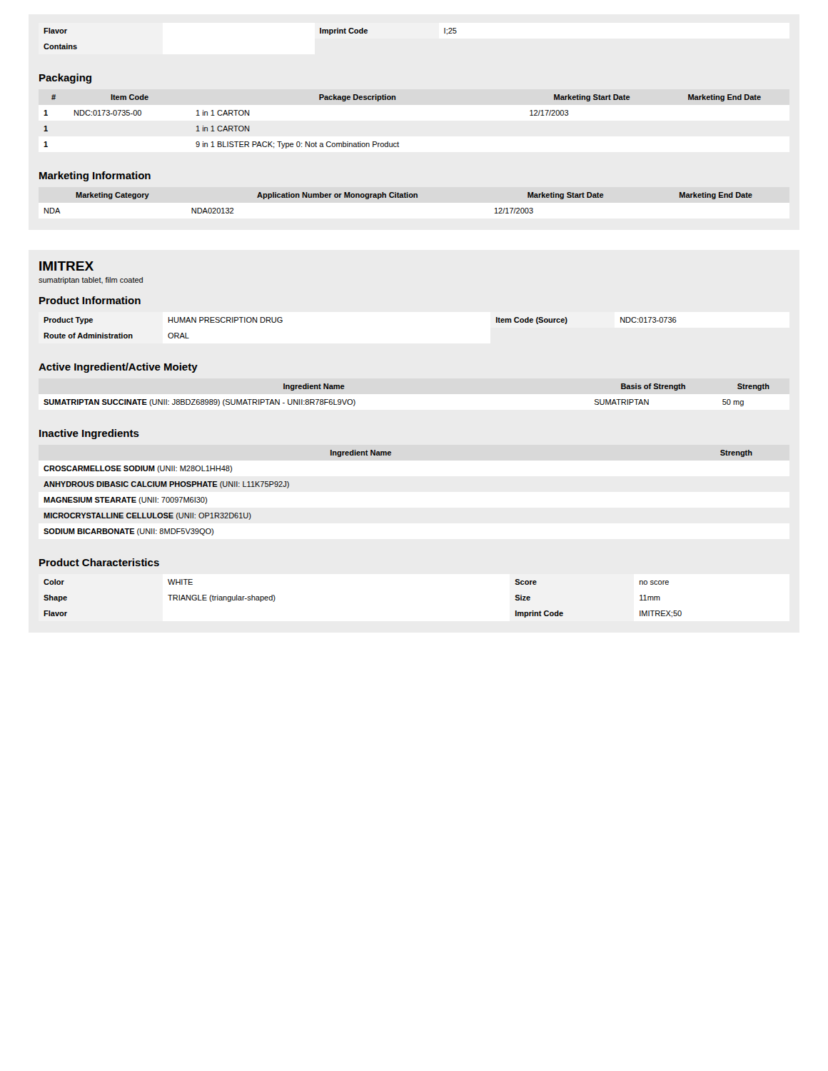| Flavor | | Imprint Code | I;25 |
| Contains | | | |
Packaging
| # | Item Code | Package Description | Marketing Start Date | Marketing End Date |
| --- | --- | --- | --- | --- |
| 1 | NDC:0173-0735-00 | 1 in 1 CARTON | 12/17/2003 | |
| 1 | | 1 in 1 CARTON | | |
| 1 | | 9 in 1 BLISTER PACK; Type 0: Not a Combination Product | | |
Marketing Information
| Marketing Category | Application Number or Monograph Citation | Marketing Start Date | Marketing End Date |
| --- | --- | --- | --- |
| NDA | NDA020132 | 12/17/2003 | |
IMITREX
sumatriptan tablet, film coated
Product Information
| Product Type | HUMAN PRESCRIPTION DRUG | Item Code (Source) | NDC:0173-0736 |
| Route of Administration | ORAL | | |
Active Ingredient/Active Moiety
| Ingredient Name | Basis of Strength | Strength |
| --- | --- | --- |
| SUMATRIPTAN SUCCINATE (UNII: J8BDZ68989) (SUMATRIPTAN - UNII:8R78F6L9VO) | SUMATRIPTAN | 50 mg |
Inactive Ingredients
| Ingredient Name | Strength |
| --- | --- |
| CROSCARMELLOSE SODIUM (UNII: M28OL1HH48) | |
| ANHYDROUS DIBASIC CALCIUM PHOSPHATE (UNII: L11K75P92J) | |
| MAGNESIUM STEARATE (UNII: 70097M6I30) | |
| MICROCRYSTALLINE CELLULOSE (UNII: OP1R32D61U) | |
| SODIUM BICARBONATE (UNII: 8MDF5V39QO) | |
Product Characteristics
| Color | WHITE | Score | no score |
| Shape | TRIANGLE (triangular-shaped) | Size | 11mm |
| Flavor | | Imprint Code | IMITREX;50 |